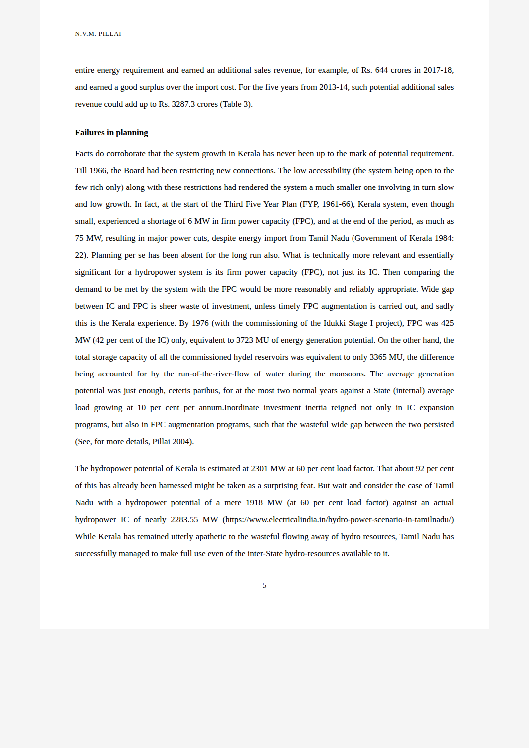N.V.M. PILLAI
entire energy requirement and earned an additional sales revenue, for example, of Rs. 644 crores in 2017-18, and earned a good surplus over the import cost. For the five years from 2013-14, such potential additional sales revenue could add up to Rs. 3287.3 crores (Table 3).
Failures in planning
Facts do corroborate that the system growth in Kerala has never been up to the mark of potential requirement. Till 1966, the Board had been restricting new connections. The low accessibility (the system being open to the few rich only) along with these restrictions had rendered the system a much smaller one involving in turn slow and low growth. In fact, at the start of the Third Five Year Plan (FYP, 1961-66), Kerala system, even though small, experienced a shortage of 6 MW in firm power capacity (FPC), and at the end of the period, as much as 75 MW, resulting in major power cuts, despite energy import from Tamil Nadu (Government of Kerala 1984: 22). Planning per se has been absent for the long run also. What is technically more relevant and essentially significant for a hydropower system is its firm power capacity (FPC), not just its IC. Then comparing the demand to be met by the system with the FPC would be more reasonably and reliably appropriate. Wide gap between IC and FPC is sheer waste of investment, unless timely FPC augmentation is carried out, and sadly this is the Kerala experience. By 1976 (with the commissioning of the Idukki Stage I project), FPC was 425 MW (42 per cent of the IC) only, equivalent to 3723 MU of energy generation potential. On the other hand, the total storage capacity of all the commissioned hydel reservoirs was equivalent to only 3365 MU, the difference being accounted for by the run-of-the-river-flow of water during the monsoons. The average generation potential was just enough, ceteris paribus, for at the most two normal years against a State (internal) average load growing at 10 per cent per annum.Inordinate investment inertia reigned not only in IC expansion programs, but also in FPC augmentation programs, such that the wasteful wide gap between the two persisted (See, for more details, Pillai 2004).
The hydropower potential of Kerala is estimated at 2301 MW at 60 per cent load factor. That about 92 per cent of this has already been harnessed might be taken as a surprising feat. But wait and consider the case of Tamil Nadu with a hydropower potential of a mere 1918 MW (at 60 per cent load factor) against an actual hydropower IC of nearly 2283.55 MW (https://www.electricalindia.in/hydro-power-scenario-in-tamilnadu/) While Kerala has remained utterly apathetic to the wasteful flowing away of hydro resources, Tamil Nadu has successfully managed to make full use even of the inter-State hydro-resources available to it.
5